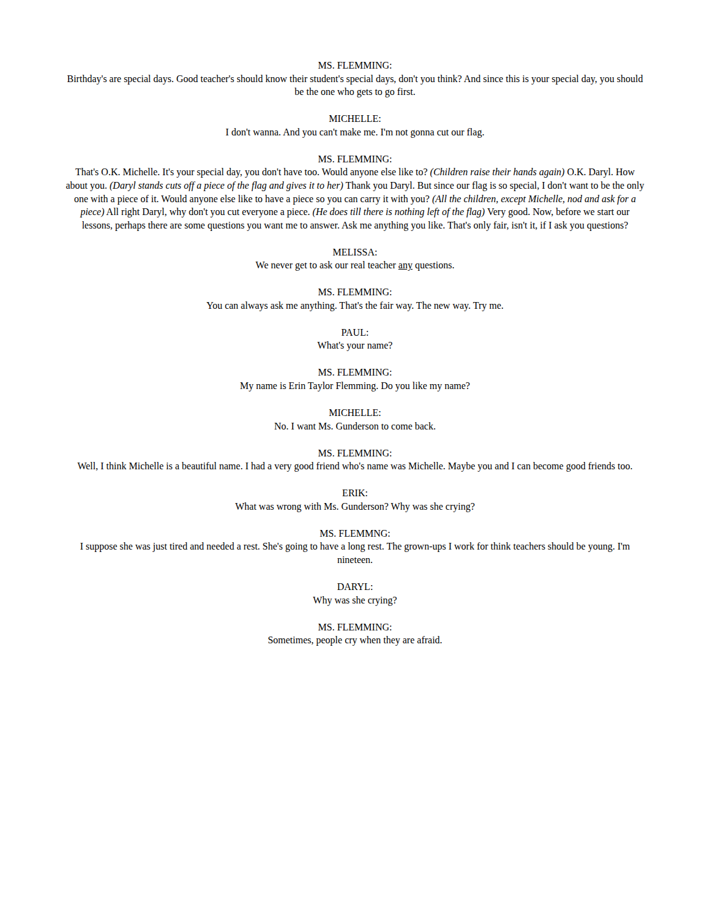MS. FLEMMING:
Birthday's are special days. Good teacher's should know their student's special days, don't you think? And since this is your special day, you should be the one who gets to go first.
MICHELLE:
I don't wanna. And you can't make me. I'm not gonna cut our flag.
MS. FLEMMING:
That's O.K. Michelle. It's your special day, you don't have too. Would anyone else like to? (Children raise their hands again) O.K. Daryl. How about you. (Daryl stands cuts off a piece of the flag and gives it to her) Thank you Daryl. But since our flag is so special, I don't want to be the only one with a piece of it. Would anyone else like to have a piece so you can carry it with you? (All the children, except Michelle, nod and ask for a piece) All right Daryl, why don't you cut everyone a piece. (He does till there is nothing left of the flag) Very good. Now, before we start our lessons, perhaps there are some questions you want me to answer. Ask me anything you like. That's only fair, isn't it, if I ask you questions?
MELISSA:
We never get to ask our real teacher any questions.
MS. FLEMMING:
You can always ask me anything. That's the fair way. The new way. Try me.
PAUL:
What's your name?
MS. FLEMMING:
My name is Erin Taylor Flemming. Do you like my name?
MICHELLE:
No. I want Ms. Gunderson to come back.
MS. FLEMMING:
Well, I think Michelle is a beautiful name. I had a very good friend who's name was Michelle. Maybe you and I can become good friends too.
ERIK:
What was wrong with Ms. Gunderson? Why was she crying?
MS. FLEMMNG:
I suppose she was just tired and needed a rest. She's going to have a long rest. The grown-ups I work for think teachers should be young. I'm nineteen.
DARYL:
Why was she crying?
MS. FLEMMING:
Sometimes, people cry when they are afraid.